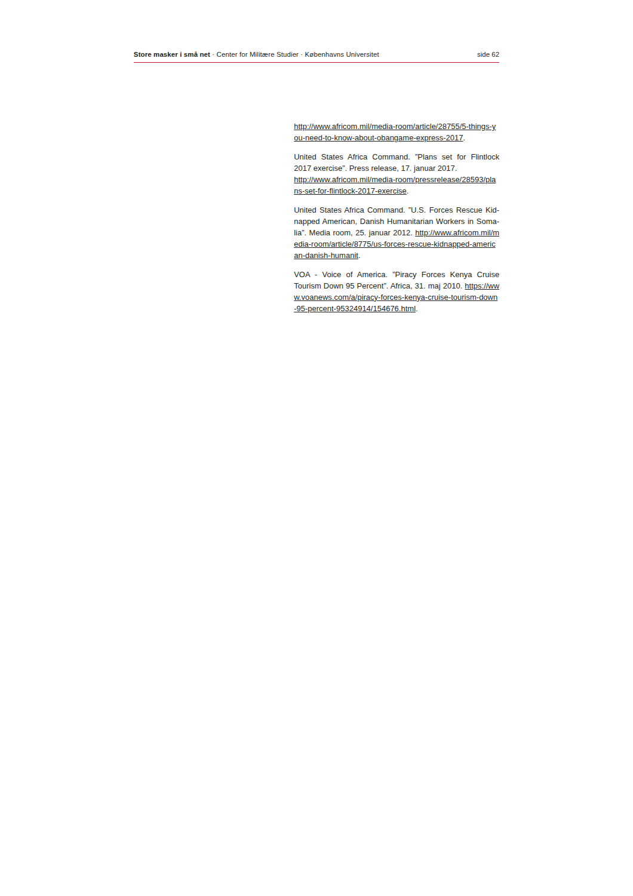Store masker i små net · Center for Militære Studier · Københavns Universitet
side 62
http://www.africom.mil/media-room/article/28755/5-things-you-need-to-know-about-obangame-express-2017.
United States Africa Command. ”Plans set for Flintlock 2017 exercise”. Press release, 17. januar 2017.
http://www.africom.mil/media-room/pressrelease/28593/plans-set-for-flintlock-2017-exercise.
United States Africa Command. ”U.S. Forces Rescue Kidnapped American, Danish Humanitarian Workers in Somalia”. Media room, 25. januar 2012. http://www.africom.mil/media-room/article/8775/us-forces-rescue-kidnapped-american-danish-humanit.
VOA - Voice of America. ”Piracy Forces Kenya Cruise Tourism Down 95 Percent”. Africa, 31. maj 2010. https://www.voanews.com/a/piracy-forces-kenya-cruise-tourism-down-95-percent-95324914/154676.html.